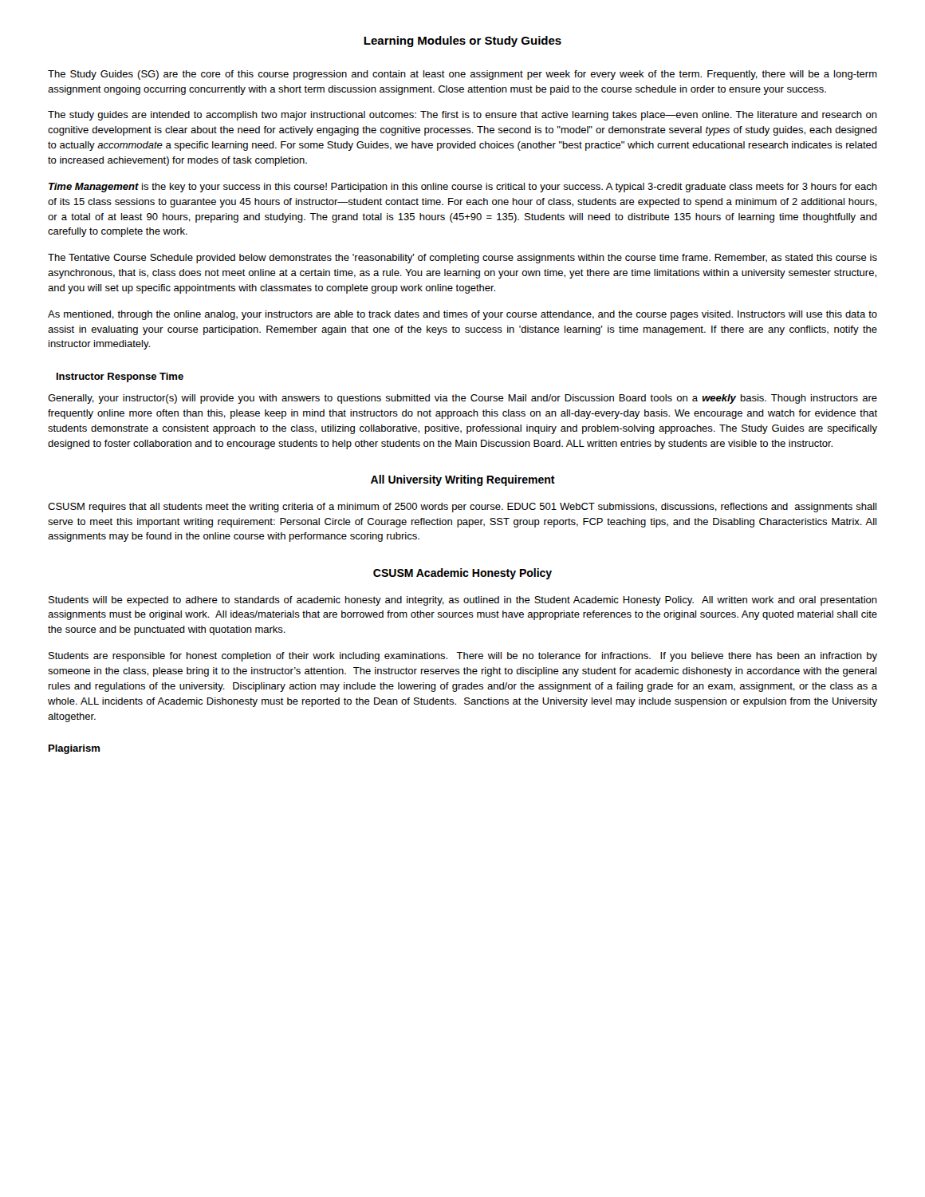Learning Modules or Study Guides
The Study Guides (SG) are the core of this course progression and contain at least one assignment per week for every week of the term. Frequently, there will be a long-term assignment ongoing occurring concurrently with a short term discussion assignment. Close attention must be paid to the course schedule in order to ensure your success.
The study guides are intended to accomplish two major instructional outcomes: The first is to ensure that active learning takes place—even online. The literature and research on cognitive development is clear about the need for actively engaging the cognitive processes. The second is to "model" or demonstrate several types of study guides, each designed to actually accommodate a specific learning need. For some Study Guides, we have provided choices (another "best practice" which current educational research indicates is related to increased achievement) for modes of task completion.
Time Management is the key to your success in this course! Participation in this online course is critical to your success. A typical 3-credit graduate class meets for 3 hours for each of its 15 class sessions to guarantee you 45 hours of instructor—student contact time. For each one hour of class, students are expected to spend a minimum of 2 additional hours, or a total of at least 90 hours, preparing and studying. The grand total is 135 hours (45+90 = 135). Students will need to distribute 135 hours of learning time thoughtfully and carefully to complete the work.
The Tentative Course Schedule provided below demonstrates the 'reasonability' of completing course assignments within the course time frame. Remember, as stated this course is asynchronous, that is, class does not meet online at a certain time, as a rule. You are learning on your own time, yet there are time limitations within a university semester structure, and you will set up specific appointments with classmates to complete group work online together.
As mentioned, through the online analog, your instructors are able to track dates and times of your course attendance, and the course pages visited. Instructors will use this data to assist in evaluating your course participation. Remember again that one of the keys to success in 'distance learning' is time management. If there are any conflicts, notify the instructor immediately.
Instructor Response Time
Generally, your instructor(s) will provide you with answers to questions submitted via the Course Mail and/or Discussion Board tools on a weekly basis. Though instructors are frequently online more often than this, please keep in mind that instructors do not approach this class on an all-day-every-day basis. We encourage and watch for evidence that students demonstrate a consistent approach to the class, utilizing collaborative, positive, professional inquiry and problem-solving approaches. The Study Guides are specifically designed to foster collaboration and to encourage students to help other students on the Main Discussion Board. ALL written entries by students are visible to the instructor.
All University Writing Requirement
CSUSM requires that all students meet the writing criteria of a minimum of 2500 words per course. EDUC 501 WebCT submissions, discussions, reflections and assignments shall serve to meet this important writing requirement: Personal Circle of Courage reflection paper, SST group reports, FCP teaching tips, and the Disabling Characteristics Matrix. All assignments may be found in the online course with performance scoring rubrics.
CSUSM Academic Honesty Policy
Students will be expected to adhere to standards of academic honesty and integrity, as outlined in the Student Academic Honesty Policy. All written work and oral presentation assignments must be original work. All ideas/materials that are borrowed from other sources must have appropriate references to the original sources. Any quoted material shall cite the source and be punctuated with quotation marks.
Students are responsible for honest completion of their work including examinations. There will be no tolerance for infractions. If you believe there has been an infraction by someone in the class, please bring it to the instructor’s attention. The instructor reserves the right to discipline any student for academic dishonesty in accordance with the general rules and regulations of the university. Disciplinary action may include the lowering of grades and/or the assignment of a failing grade for an exam, assignment, or the class as a whole. ALL incidents of Academic Dishonesty must be reported to the Dean of Students. Sanctions at the University level may include suspension or expulsion from the University altogether.
Plagiarism